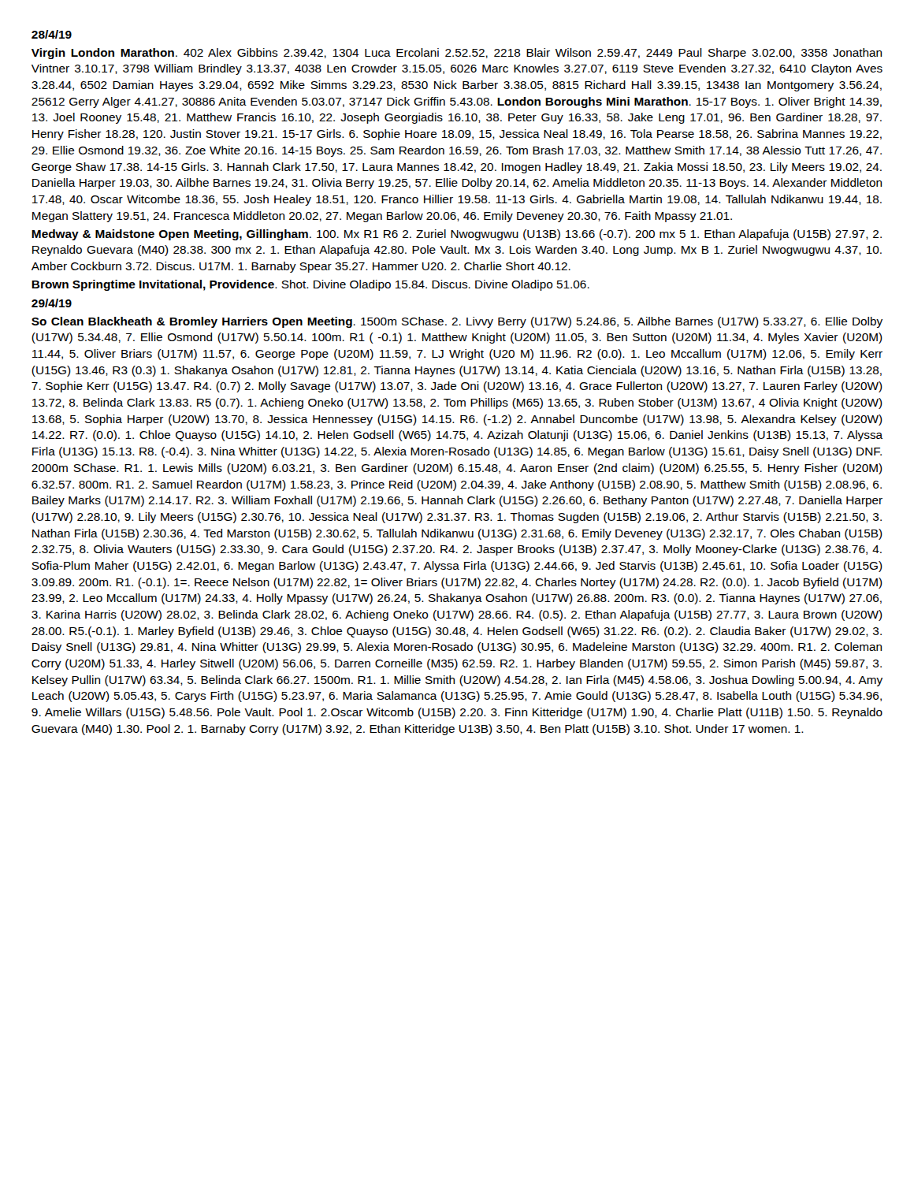28/4/19
Virgin London Marathon. 402 Alex Gibbins 2.39.42, 1304 Luca Ercolani 2.52.52, 2218 Blair Wilson 2.59.47, 2449 Paul Sharpe 3.02.00, 3358 Jonathan Vintner 3.10.17, 3798 William Brindley 3.13.37, 4038 Len Crowder 3.15.05, 6026 Marc Knowles 3.27.07, 6119 Steve Evenden 3.27.32, 6410 Clayton Aves 3.28.44, 6502 Damian Hayes 3.29.04, 6592 Mike Simms 3.29.23, 8530 Nick Barber 3.38.05, 8815 Richard Hall 3.39.15, 13438 Ian Montgomery 3.56.24, 25612 Gerry Alger 4.41.27, 30886 Anita Evenden 5.03.07, 37147 Dick Griffin 5.43.08. London Boroughs Mini Marathon. 15-17 Boys. 1. Oliver Bright 14.39, 13. Joel Rooney 15.48, 21. Matthew Francis 16.10, 22. Joseph Georgiadis 16.10, 38. Peter Guy 16.33, 58. Jake Leng 17.01, 96. Ben Gardiner 18.28, 97. Henry Fisher 18.28, 120. Justin Stover 19.21. 15-17 Girls. 6. Sophie Hoare 18.09, 15, Jessica Neal 18.49, 16. Tola Pearse 18.58, 26. Sabrina Mannes 19.22, 29. Ellie Osmond 19.32, 36. Zoe White 20.16. 14-15 Boys. 25. Sam Reardon 16.59, 26. Tom Brash 17.03, 32. Matthew Smith 17.14, 38 Alessio Tutt 17.26, 47. George Shaw 17.38. 14-15 Girls. 3. Hannah Clark 17.50, 17. Laura Mannes 18.42, 20. Imogen Hadley 18.49, 21. Zakia Mossi 18.50, 23. Lily Meers 19.02, 24. Daniella Harper 19.03, 30. Ailbhe Barnes 19.24, 31. Olivia Berry 19.25, 57. Ellie Dolby 20.14, 62. Amelia Middleton 20.35. 11-13 Boys. 14. Alexander Middleton 17.48, 40. Oscar Witcombe 18.36, 55. Josh Healey 18.51, 120. Franco Hillier 19.58. 11-13 Girls. 4. Gabriella Martin 19.08, 14. Tallulah Ndikanwu 19.44, 18. Megan Slattery 19.51, 24. Francesca Middleton 20.02, 27. Megan Barlow 20.06, 46. Emily Deveney 20.30, 76. Faith Mpassy 21.01.
Medway & Maidstone Open Meeting, Gillingham. 100. Mx R1 R6 2. Zuriel Nwogwugwu (U13B) 13.66 (-0.7). 200 mx 5 1. Ethan Alapafuja (U15B) 27.97, 2. Reynaldo Guevara (M40) 28.38. 300 mx 2. 1. Ethan Alapafuja 42.80. Pole Vault. Mx 3. Lois Warden 3.40. Long Jump. Mx B 1. Zuriel Nwogwugwu 4.37, 10. Amber Cockburn 3.72. Discus. U17M. 1. Barnaby Spear 35.27. Hammer U20. 2. Charlie Short 40.12.
Brown Springtime Invitational, Providence. Shot. Divine Oladipo 15.84. Discus. Divine Oladipo 51.06.
29/4/19
So Clean Blackheath & Bromley Harriers Open Meeting. 1500m SChase. 2. Livvy Berry (U17W) 5.24.86, 5. Ailbhe Barnes (U17W) 5.33.27, 6. Ellie Dolby (U17W) 5.34.48, 7. Ellie Osmond (U17W) 5.50.14. 100m. R1 ( -0.1) 1. Matthew Knight (U20M) 11.05, 3. Ben Sutton (U20M) 11.34, 4. Myles Xavier (U20M) 11.44, 5. Oliver Briars (U17M) 11.57, 6. George Pope (U20M) 11.59, 7. LJ Wright (U20 M) 11.96. R2 (0.0). 1. Leo Mccallum (U17M) 12.06, 5. Emily Kerr (U15G) 13.46, R3 (0.3) 1. Shakanya Osahon (U17W) 12.81, 2. Tianna Haynes (U17W) 13.14, 4. Katia Cienciala (U20W) 13.16, 5. Nathan Firla (U15B) 13.28, 7. Sophie Kerr (U15G) 13.47. R4. (0.7) 2. Molly Savage (U17W) 13.07, 3. Jade Oni (U20W) 13.16, 4. Grace Fullerton (U20W) 13.27, 7. Lauren Farley (U20W) 13.72, 8. Belinda Clark 13.83. R5 (0.7). 1. Achieng Oneko (U17W) 13.58, 2. Tom Phillips (M65) 13.65, 3. Ruben Stober (U13M) 13.67, 4 Olivia Knight (U20W) 13.68, 5. Sophia Harper (U20W) 13.70, 8. Jessica Hennessey (U15G) 14.15. R6. (-1.2) 2. Annabel Duncombe (U17W) 13.98, 5. Alexandra Kelsey (U20W) 14.22. R7. (0.0). 1. Chloe Quayso (U15G) 14.10, 2. Helen Godsell (W65) 14.75, 4. Azizah Olatunji (U13G) 15.06, 6. Daniel Jenkins (U13B) 15.13, 7. Alyssa Firla (U13G) 15.13. R8. (-0.4). 3. Nina Whitter (U13G) 14.22, 5. Alexia Moren-Rosado (U13G) 14.85, 6. Megan Barlow (U13G) 15.61, Daisy Snell (U13G) DNF. 2000m SChase. R1. 1. Lewis Mills (U20M) 6.03.21, 3. Ben Gardiner (U20M) 6.15.48, 4. Aaron Enser (2nd claim) (U20M) 6.25.55, 5. Henry Fisher (U20M) 6.32.57. 800m. R1. 2. Samuel Reardon (U17M) 1.58.23, 3. Prince Reid (U20M) 2.04.39, 4. Jake Anthony (U15B) 2.08.90, 5. Matthew Smith (U15B) 2.08.96, 6. Bailey Marks (U17M) 2.14.17. R2. 3. William Foxhall (U17M) 2.19.66, 5. Hannah Clark (U15G) 2.26.60, 6. Bethany Panton (U17W) 2.27.48, 7. Daniella Harper (U17W) 2.28.10, 9. Lily Meers (U15G) 2.30.76, 10. Jessica Neal (U17W) 2.31.37. R3. 1. Thomas Sugden (U15B) 2.19.06, 2. Arthur Starvis (U15B) 2.21.50, 3. Nathan Firla (U15B) 2.30.36, 4. Ted Marston (U15B) 2.30.62, 5. Tallulah Ndikanwu (U13G) 2.31.68, 6. Emily Deveney (U13G) 2.32.17, 7. Oles Chaban (U15B) 2.32.75, 8. Olivia Wauters (U15G) 2.33.30, 9. Cara Gould (U15G) 2.37.20. R4. 2. Jasper Brooks (U13B) 2.37.47, 3. Molly Mooney-Clarke (U13G) 2.38.76, 4. Sofia-Plum Maher (U15G) 2.42.01, 6. Megan Barlow (U13G) 2.43.47, 7. Alyssa Firla (U13G) 2.44.66, 9. Jed Starvis (U13B) 2.45.61, 10. Sofia Loader (U15G) 3.09.89. 200m. R1. (-0.1). 1=. Reece Nelson (U17M) 22.82, 1= Oliver Briars (U17M) 22.82, 4. Charles Nortey (U17M) 24.28. R2. (0.0). 1. Jacob Byfield (U17M) 23.99, 2. Leo Mccallum (U17M) 24.33, 4. Holly Mpassy (U17W) 26.24, 5. Shakanya Osahon (U17W) 26.88. 200m. R3. (0.0). 2. Tianna Haynes (U17W) 27.06, 3. Karina Harris (U20W) 28.02, 3. Belinda Clark 28.02, 6. Achieng Oneko (U17W) 28.66. R4. (0.5). 2. Ethan Alapafuja (U15B) 27.77, 3. Laura Brown (U20W) 28.00. R5.(-0.1). 1. Marley Byfield (U13B) 29.46, 3. Chloe Quayso (U15G) 30.48, 4. Helen Godsell (W65) 31.22. R6. (0.2). 2. Claudia Baker (U17W) 29.02, 3. Daisy Snell (U13G) 29.81, 4. Nina Whitter (U13G) 29.99, 5. Alexia Moren-Rosado (U13G) 30.95, 6. Madeleine Marston (U13G) 32.29. 400m. R1. 2. Coleman Corry (U20M) 51.33, 4. Harley Sitwell (U20M) 56.06, 5. Darren Corneille (M35) 62.59. R2. 1. Harbey Blanden (U17M) 59.55, 2. Simon Parish (M45) 59.87, 3. Kelsey Pullin (U17W) 63.34, 5. Belinda Clark 66.27. 1500m. R1. 1. Millie Smith (U20W) 4.54.28, 2. Ian Firla (M45) 4.58.06, 3. Joshua Dowling 5.00.94, 4. Amy Leach (U20W) 5.05.43, 5. Carys Firth (U15G) 5.23.97, 6. Maria Salamanca (U13G) 5.25.95, 7. Amie Gould (U13G) 5.28.47, 8. Isabella Louth (U15G) 5.34.96, 9. Amelie Willars (U15G) 5.48.56. Pole Vault. Pool 1. 2.Oscar Witcomb (U15B) 2.20. 3. Finn Kitteridge (U17M) 1.90, 4. Charlie Platt (U11B) 1.50. 5. Reynaldo Guevara (M40) 1.30. Pool 2. 1. Barnaby Corry (U17M) 3.92, 2. Ethan Kitteridge U13B) 3.50, 4. Ben Platt (U15B) 3.10. Shot. Under 17 women. 1.